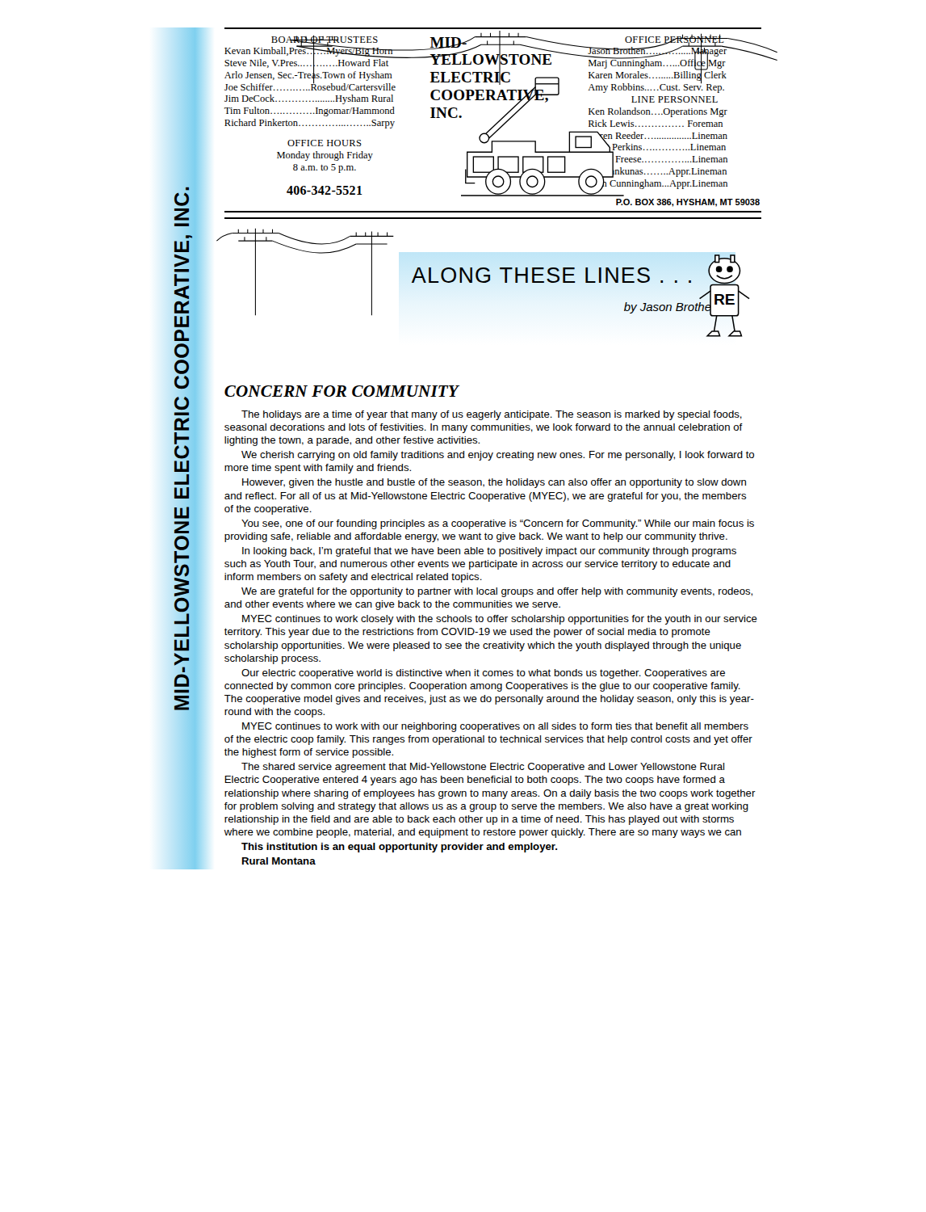MID-YELLOWSTONE ELECTRIC COOPERATIVE, INC.
Board of Trustees
Kevan Kimball,Pres……Myers/Big Horn
Steve Nile, V.Pres..…….….Howard Flat
Arlo Jensen, Sec.-Treas.Town of Hysham
Joe Schiffer…….…..Rosebud/Cartersville
Jim DeCock…………........Hysham Rural
Tim Fulton….……….Ingomar/Hammond
Richard Pinkerton…………...……..Sarpy
Office Hours
Monday through Friday
8 a.m. to 5 p.m.
406-342-5521
MID-YELLOWSTONE ELECTRIC COOPERATIVE, INC.
Office Personnel
Jason Brothen….…….....Manager
Marj Cunningham…...Office Mgr
Karen Morales…......Billing Clerk
Amy Robbins..…Cust. Serv. Rep.
Line Personnel
Ken Rolandson….Operations Mgr
Rick Lewis…………… Foreman
Daren Reeder…...............Lineman
Trent Perkins….………..Lineman
Shane Freese.…………...Lineman
Ilya Jankunas……..Appr.Lineman
John Cunningham...Appr.Lineman
P.O. BOX 386, HYSHAM, MT 59038
ALONG THESE LINES . . .
by Jason Brothen
RE
CONCERN FOR COMMUNITY
The holidays are a time of year that many of us eagerly anticipate. The season is marked by special foods, seasonal decorations and lots of festivities. In many communities, we look forward to the annual celebration of lighting the town, a parade, and other festive activities.
We cherish carrying on old family traditions and enjoy creating new ones. For me personally, I look forward to more time spent with family and friends.
However, given the hustle and bustle of the season, the holidays can also offer an opportunity to slow down and reflect. For all of us at Mid-Yellowstone Electric Cooperative (MYEC), we are grateful for you, the members of the cooperative.
You see, one of our founding principles as a cooperative is “Concern for Community.” While our main focus is providing safe, reliable and affordable energy, we want to give back. We want to help our community thrive.
In looking back, I’m grateful that we have been able to positively impact our community through programs such as Youth Tour, and numerous other events we participate in across our service territory to educate and inform members on safety and electrical related topics.
We are grateful for the opportunity to partner with local groups and offer help with community events, rodeos, and other events where we can give back to the communities we serve.
MYEC continues to work closely with the schools to offer scholarship opportunities for the youth in our service territory. This year due to the restrictions from COVID-19 we used the power of social media to promote scholarship opportunities. We were pleased to see the creativity which the youth displayed through the unique scholarship process.
Our electric cooperative world is distinctive when it comes to what bonds us together. Cooperatives are connected by common core principles. Cooperation among Cooperatives is the glue to our cooperative family. The cooperative model gives and receives, just as we do personally around the holiday season, only this is year-round with the coops.
MYEC continues to work with our neighboring cooperatives on all sides to form ties that benefit all members of the electric coop family. This ranges from operational to technical services that help control costs and yet offer the highest form of service possible.
The shared service agreement that Mid-Yellowstone Electric Cooperative and Lower Yellowstone Rural Electric Cooperative entered 4 years ago has been beneficial to both coops. The two coops have formed a relationship where sharing of employees has grown to many areas. On a daily basis the two coops work together for problem solving and strategy that allows us as a group to serve the members. We also have a great working relationship in the field and are able to back each other up in a time of need. This has played out with storms where we combine people, material, and equipment to restore power quickly. There are so many ways we can
This institution is an equal opportunity provider and employer.
Rural Montana